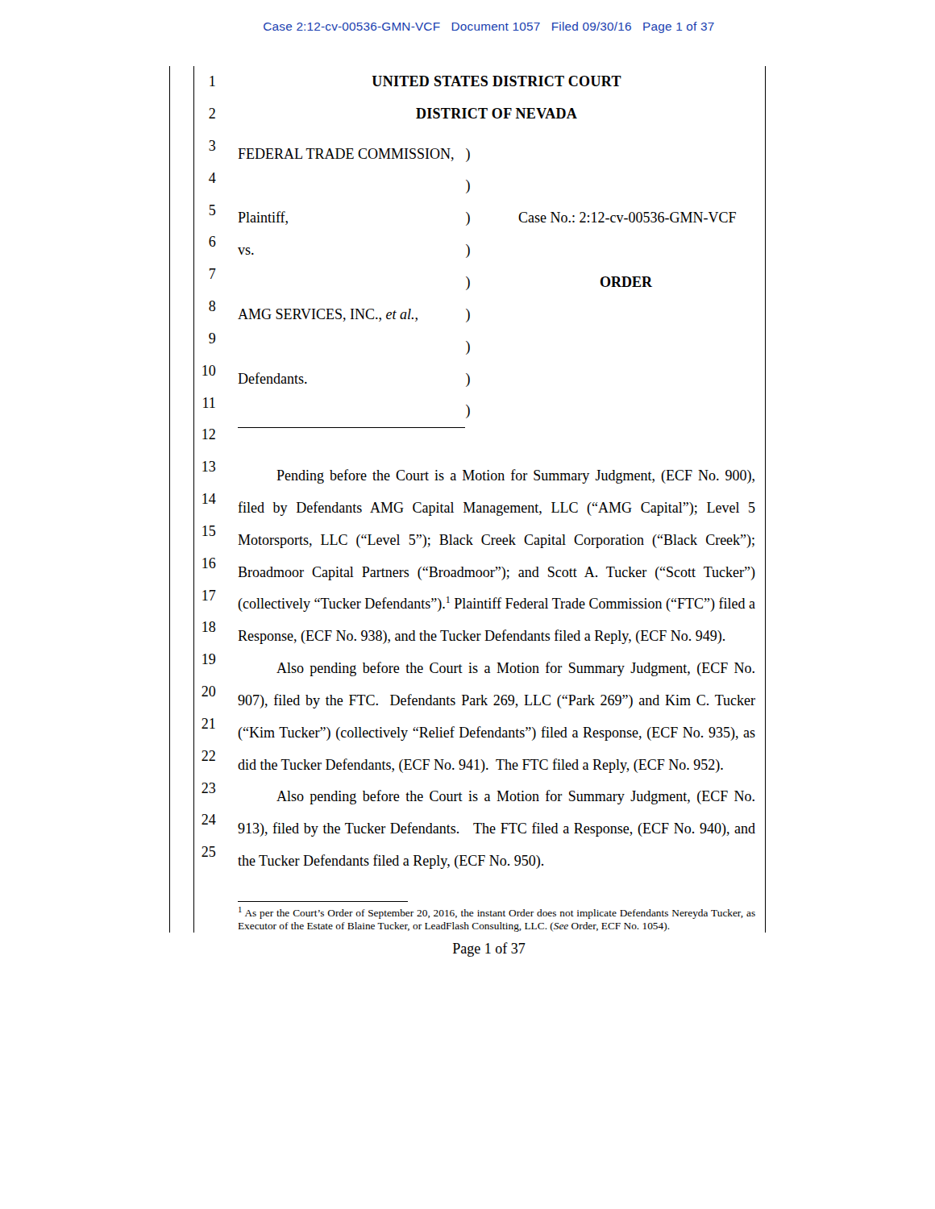Case 2:12-cv-00536-GMN-VCF Document 1057 Filed 09/30/16 Page 1 of 37
1
2
3
4
5
6
7
8
9
10
11
12
13
14
15
16
17
18
19
20
21
22
23
24
25
UNITED STATES DISTRICT COURT
DISTRICT OF NEVADA
| FEDERAL TRADE COMMISSION, | ) | |
| | ) | |
| Plaintiff, | ) | Case No.: 2:12-cv-00536-GMN-VCF |
| vs. | ) | |
| | ) | ORDER |
| AMG SERVICES, INC., et al., | ) | |
| | ) | |
| Defendants. | ) | |
| | ) | |
Pending before the Court is a Motion for Summary Judgment, (ECF No. 900), filed by Defendants AMG Capital Management, LLC (“AMG Capital”); Level 5 Motorsports, LLC (“Level 5”); Black Creek Capital Corporation (“Black Creek”); Broadmoor Capital Partners (“Broadmoor”); and Scott A. Tucker (“Scott Tucker”) (collectively “Tucker Defendants”).1 Plaintiff Federal Trade Commission (“FTC”) filed a Response, (ECF No. 938), and the Tucker Defendants filed a Reply, (ECF No. 949).
Also pending before the Court is a Motion for Summary Judgment, (ECF No. 907), filed by the FTC. Defendants Park 269, LLC (“Park 269”) and Kim C. Tucker (“Kim Tucker”) (collectively “Relief Defendants”) filed a Response, (ECF No. 935), as did the Tucker Defendants, (ECF No. 941). The FTC filed a Reply, (ECF No. 952).
Also pending before the Court is a Motion for Summary Judgment, (ECF No. 913), filed by the Tucker Defendants. The FTC filed a Response, (ECF No. 940), and the Tucker Defendants filed a Reply, (ECF No. 950).
1 As per the Court’s Order of September 20, 2016, the instant Order does not implicate Defendants Nereyda Tucker, as Executor of the Estate of Blaine Tucker, or LeadFlash Consulting, LLC. (See Order, ECF No. 1054).
Page 1 of 37